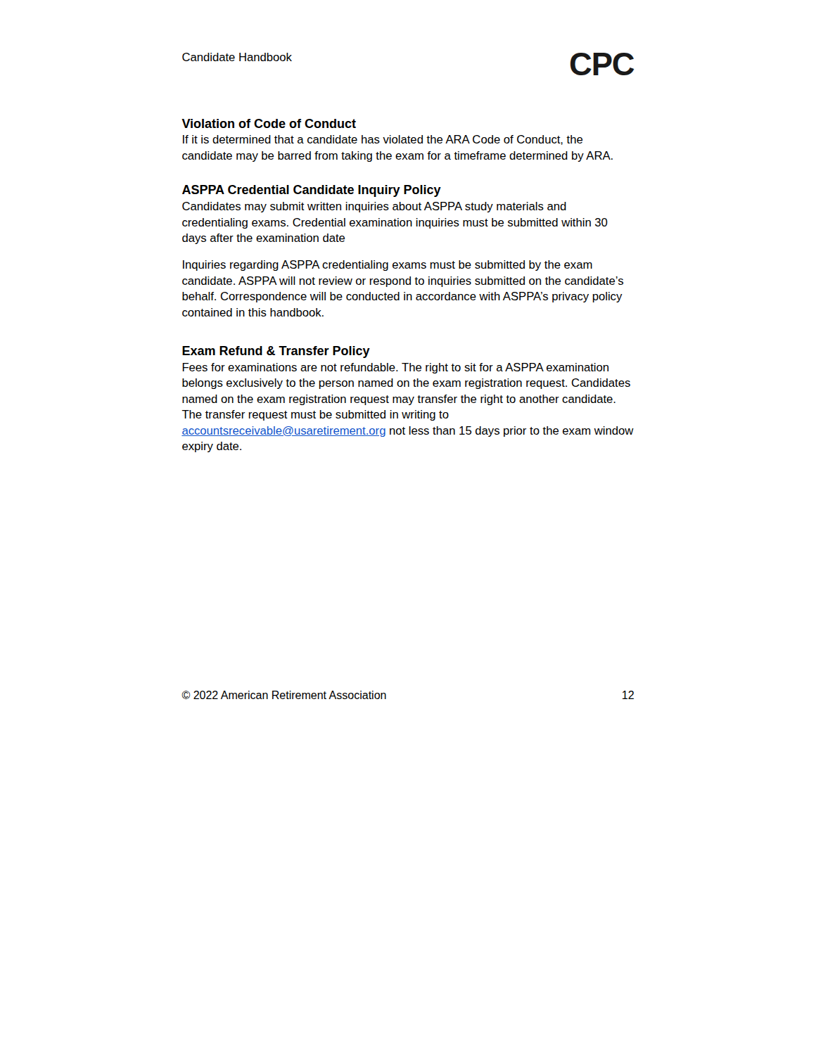Candidate Handbook
CPC
Violation of Code of Conduct
If it is determined that a candidate has violated the ARA Code of Conduct, the candidate may be barred from taking the exam for a timeframe determined by ARA.
ASPPA Credential Candidate Inquiry Policy
Candidates may submit written inquiries about ASPPA study materials and credentialing exams. Credential examination inquiries must be submitted within 30 days after the examination date
Inquiries regarding ASPPA credentialing exams must be submitted by the exam candidate. ASPPA will not review or respond to inquiries submitted on the candidate’s behalf. Correspondence will be conducted in accordance with ASPPA’s privacy policy contained in this handbook.
Exam Refund & Transfer Policy
Fees for examinations are not refundable. The right to sit for a ASPPA examination belongs exclusively to the person named on the exam registration request. Candidates named on the exam registration request may transfer the right to another candidate. The transfer request must be submitted in writing to accountsreceivable@usaretirement.org not less than 15 days prior to the exam window expiry date.
© 2022 American Retirement Association
12